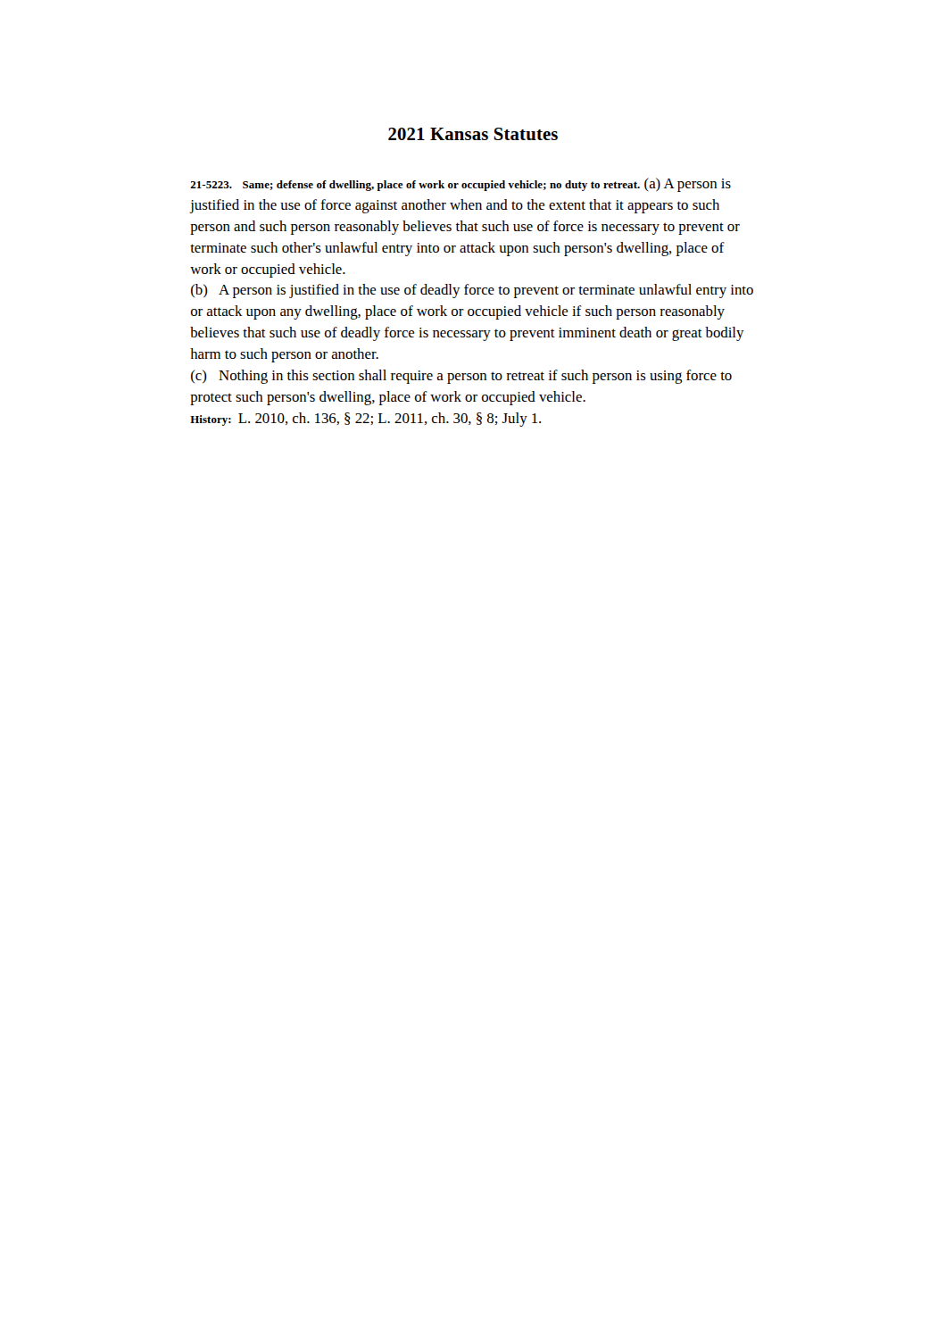2021 Kansas Statutes
21-5223. Same; defense of dwelling, place of work or occupied vehicle; no duty to retreat. (a) A person is justified in the use of force against another when and to the extent that it appears to such person and such person reasonably believes that such use of force is necessary to prevent or terminate such other's unlawful entry into or attack upon such person's dwelling, place of work or occupied vehicle.
(b) A person is justified in the use of deadly force to prevent or terminate unlawful entry into or attack upon any dwelling, place of work or occupied vehicle if such person reasonably believes that such use of deadly force is necessary to prevent imminent death or great bodily harm to such person or another.
(c) Nothing in this section shall require a person to retreat if such person is using force to protect such person's dwelling, place of work or occupied vehicle.
History: L. 2010, ch. 136, § 22; L. 2011, ch. 30, § 8; July 1.